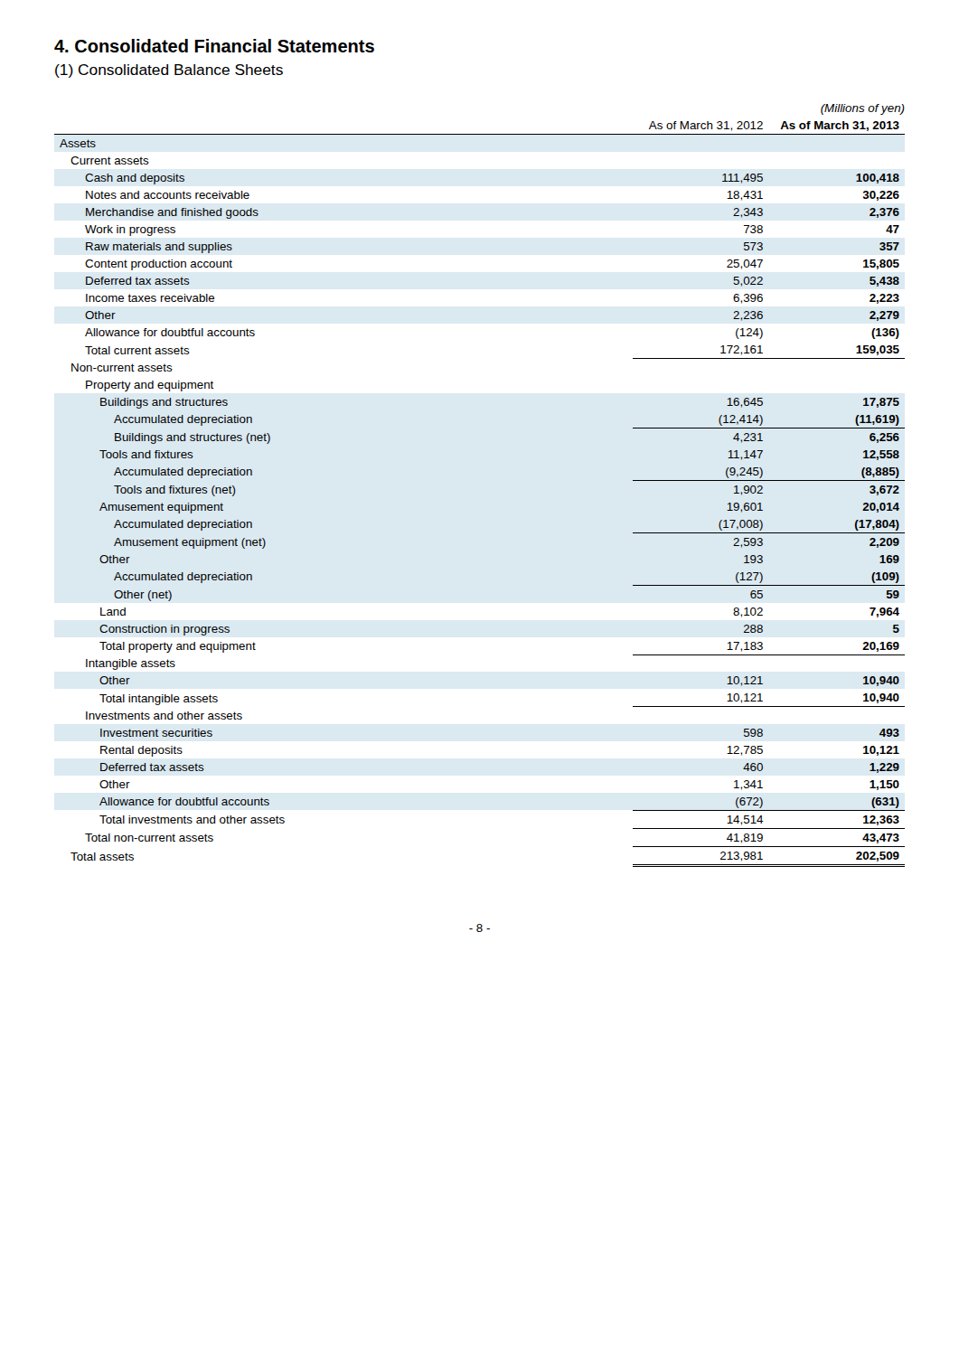4. Consolidated Financial Statements
(1) Consolidated Balance Sheets
(Millions of yen)
| | As of March 31, 2012 | As of March 31, 2013 |
| --- | --- | --- |
| Assets | | |
| Current assets | | |
| Cash and deposits | 111,495 | 100,418 |
| Notes and accounts receivable | 18,431 | 30,226 |
| Merchandise and finished goods | 2,343 | 2,376 |
| Work in progress | 738 | 47 |
| Raw materials and supplies | 573 | 357 |
| Content production account | 25,047 | 15,805 |
| Deferred tax assets | 5,022 | 5,438 |
| Income taxes receivable | 6,396 | 2,223 |
| Other | 2,236 | 2,279 |
| Allowance for doubtful accounts | (124) | (136) |
| Total current assets | 172,161 | 159,035 |
| Non-current assets | | |
| Property and equipment | | |
| Buildings and structures | 16,645 | 17,875 |
| Accumulated depreciation | (12,414) | (11,619) |
| Buildings and structures (net) | 4,231 | 6,256 |
| Tools and fixtures | 11,147 | 12,558 |
| Accumulated depreciation | (9,245) | (8,885) |
| Tools and fixtures (net) | 1,902 | 3,672 |
| Amusement equipment | 19,601 | 20,014 |
| Accumulated depreciation | (17,008) | (17,804) |
| Amusement equipment (net) | 2,593 | 2,209 |
| Other | 193 | 169 |
| Accumulated depreciation | (127) | (109) |
| Other (net) | 65 | 59 |
| Land | 8,102 | 7,964 |
| Construction in progress | 288 | 5 |
| Total property and equipment | 17,183 | 20,169 |
| Intangible assets | | |
| Other | 10,121 | 10,940 |
| Total intangible assets | 10,121 | 10,940 |
| Investments and other assets | | |
| Investment securities | 598 | 493 |
| Rental deposits | 12,785 | 10,121 |
| Deferred tax assets | 460 | 1,229 |
| Other | 1,341 | 1,150 |
| Allowance for doubtful accounts | (672) | (631) |
| Total investments and other assets | 14,514 | 12,363 |
| Total non-current assets | 41,819 | 43,473 |
| Total assets | 213,981 | 202,509 |
- 8 -